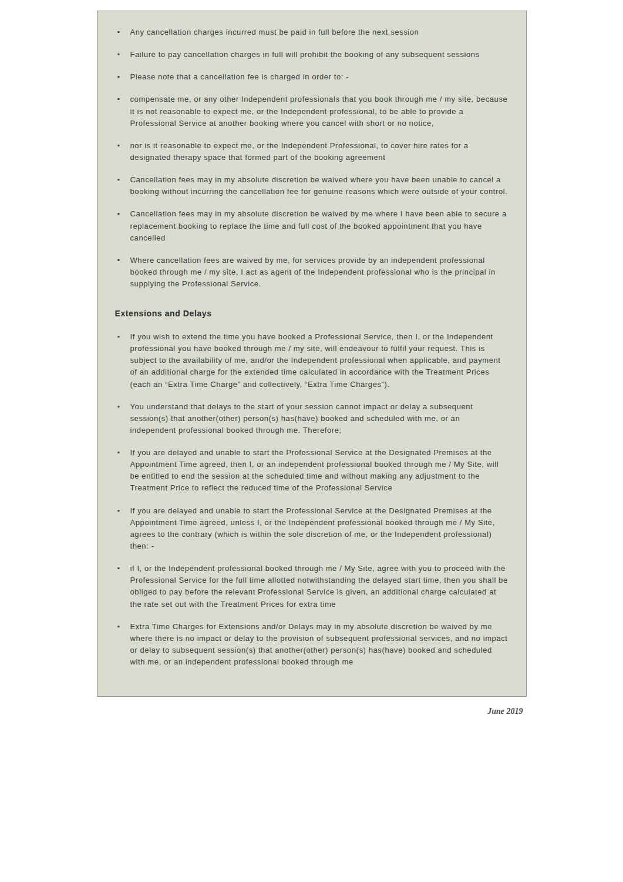Any cancellation charges incurred must be paid in full before the next session
Failure to pay cancellation charges in full will prohibit the booking of any subsequent sessions
Please note that a cancellation fee is charged in order to: -
compensate me, or any other Independent professionals that you book through me / my site, because it is not reasonable to expect me, or the Independent professional, to be able to provide a Professional Service at another booking where you cancel with short or no notice,
nor is it reasonable to expect me, or the Independent Professional, to cover hire rates for a designated therapy space that formed part of the booking agreement
Cancellation fees may in my absolute discretion be waived where you have been unable to cancel a booking without incurring the cancellation fee for genuine reasons which were outside of your control.
Cancellation fees may in my absolute discretion be waived by me where I have been able to secure a replacement booking to replace the time and full cost of the booked appointment that you have cancelled
Where cancellation fees are waived by me, for services provide by an independent professional booked through me / my site, I act as agent of the Independent professional who is the principal in supplying the Professional Service.
Extensions and Delays
If you wish to extend the time you have booked a Professional Service, then I, or the Independent professional you have booked through me / my site, will endeavour to fulfil your request. This is subject to the availability of me, and/or the Independent professional when applicable, and payment of an additional charge for the extended time calculated in accordance with the Treatment Prices (each an “Extra Time Charge” and collectively, “Extra Time Charges”).
You understand that delays to the start of your session cannot impact or delay a subsequent session(s) that another(other) person(s) has(have) booked and scheduled with me, or an independent professional booked through me. Therefore;
If you are delayed and unable to start the Professional Service at the Designated Premises at the Appointment Time agreed, then I, or an independent professional booked through me / My Site, will be entitled to end the session at the scheduled time and without making any adjustment to the Treatment Price to reflect the reduced time of the Professional Service
If you are delayed and unable to start the Professional Service at the Designated Premises at the Appointment Time agreed, unless I, or the Independent professional booked through me / My Site, agrees to the contrary (which is within the sole discretion of me, or the Independent professional) then: -
if I, or the Independent professional booked through me / My Site, agree with you to proceed with the Professional Service for the full time allotted notwithstanding the delayed start time, then you shall be obliged to pay before the relevant Professional Service is given, an additional charge calculated at the rate set out with the Treatment Prices for extra time
Extra Time Charges for Extensions and/or Delays may in my absolute discretion be waived by me where there is no impact or delay to the provision of subsequent professional services, and no impact or delay to subsequent session(s) that another(other) person(s) has(have) booked and scheduled with me, or an independent professional booked through me
June 2019